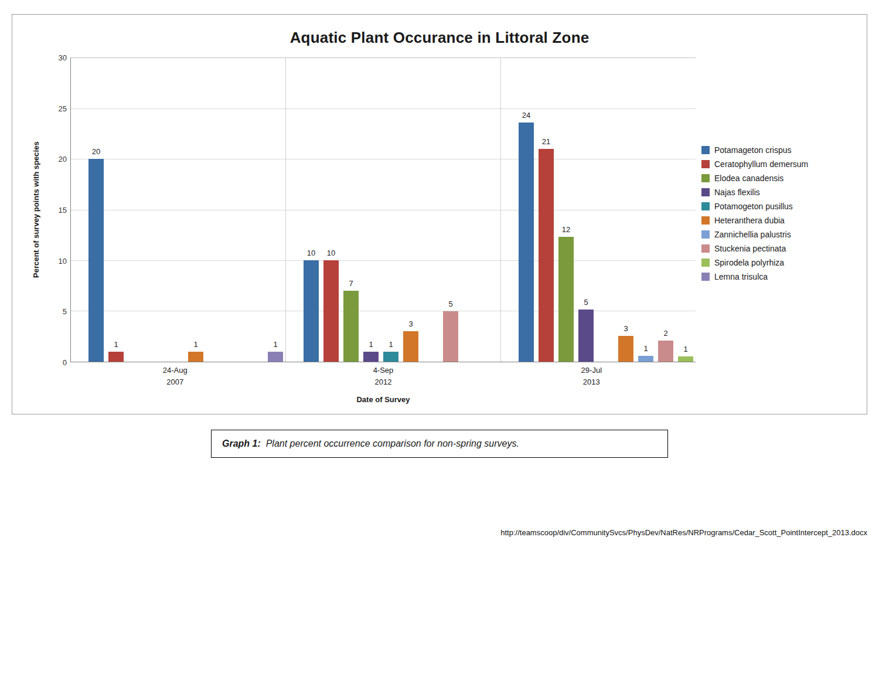Aquatic Plant Occurance in Littoral Zone
Percent of survey points with species
30 25 20 15 10 5 0
20
1
1
1
10
10
7
1
1
3
5
24
21
12
5
3
1
2
1
24-Aug
4-Sep
29-Jul
2007
2012
2013
Date of Survey
Potamageton crispus
Ceratophyllum demersum
Elodea canadensis
Najas flexilis
Potamogeton pusillus
Heteranthera dubia
Zannichellia palustris
Stuckenia pectinata
Spirodela polyrhiza
Lemna trisulca
Graph 1: Plant percent occurrence comparison for non-spring surveys.
http://teamscoop/div/CommunitySvcs/PhysDev/NatRes/NRPrograms/Cedar_Scott_PointIntercept_2013.docx